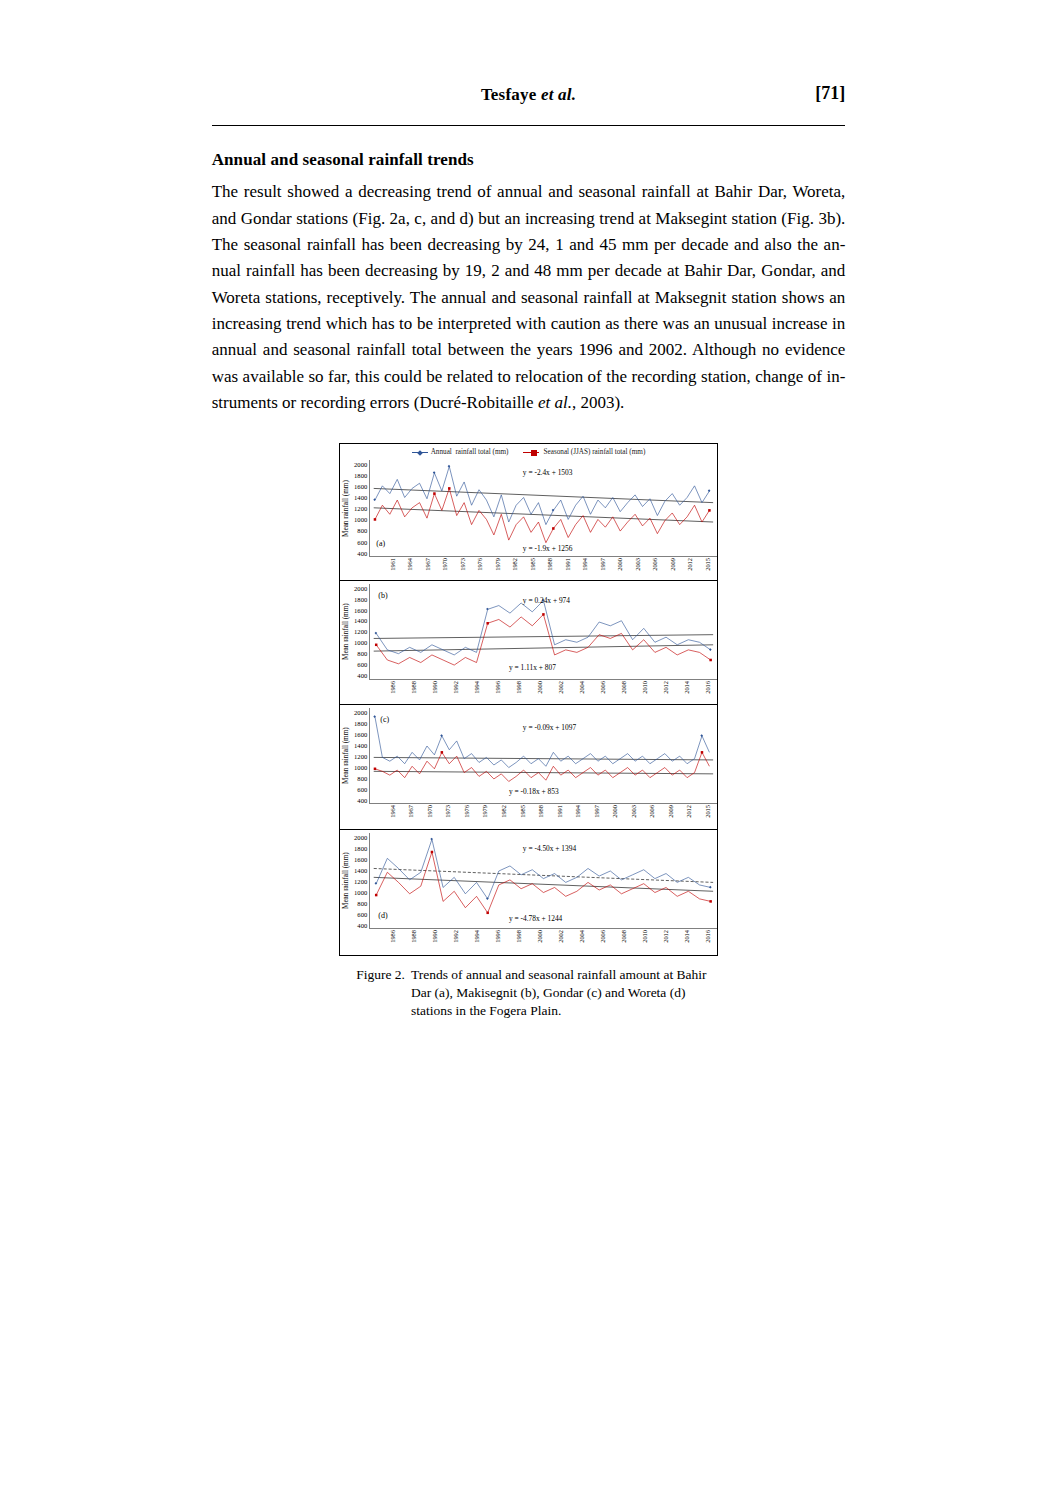Tesfaye et al.
[71]
Annual and seasonal rainfall trends
The result showed a decreasing trend of annual and seasonal rainfall at Bahir Dar, Woreta, and Gondar stations (Fig. 2a, c, and d) but an increasing trend at Maksegint station (Fig. 3b). The seasonal rainfall has been decreasing by 24, 1 and 45 mm per decade and also the annual rainfall has been decreasing by 19, 2 and 48 mm per decade at Bahir Dar, Gondar, and Woreta stations, receptively. The annual and seasonal rainfall at Maksegnit station shows an increasing trend which has to be interpreted with caution as there was an unusual increase in annual and seasonal rainfall total between the years 1996 and 2002. Although no evidence was available so far, this could be related to relocation of the recording station, change of instruments or recording errors (Ducré-Robitaille et al., 2003).
Annual rainfall total (mm)
Seasonal (JJAS) rainfall total (mm)
Mean rainfall (mm)
200018001600140012001000800600400
(a)
y = -2.4x + 1503
y = -1.9x + 1256
1961196419671970197319761979198219851988199119941997200020032006200920122015
Mean rainfall (mm)
200018001600140012001000800600400
(b)
y = 0.24x + 974
y = 1.11x + 807
1986198819901992199419961998200020022004200620082010201220142016
Mean rainfall (mm)
200018001600140012001000800600400
(c)
y = -0.09x + 1097
y = -0.18x + 853
196419671970197319761979198219851988199119941997200020032006200920122015
Mean rainfall (mm)
200018001600140012001000800600400
(d)
y = -4.50x + 1394
y = -4.78x + 1244
1986198819901992199419961998200020022004200620082010201220142016
Figure 2.
Trends of annual and seasonal rainfall amount at Bahir Dar (a), Makisegnit (b), Gondar (c) and Woreta (d) stations in the Fogera Plain.